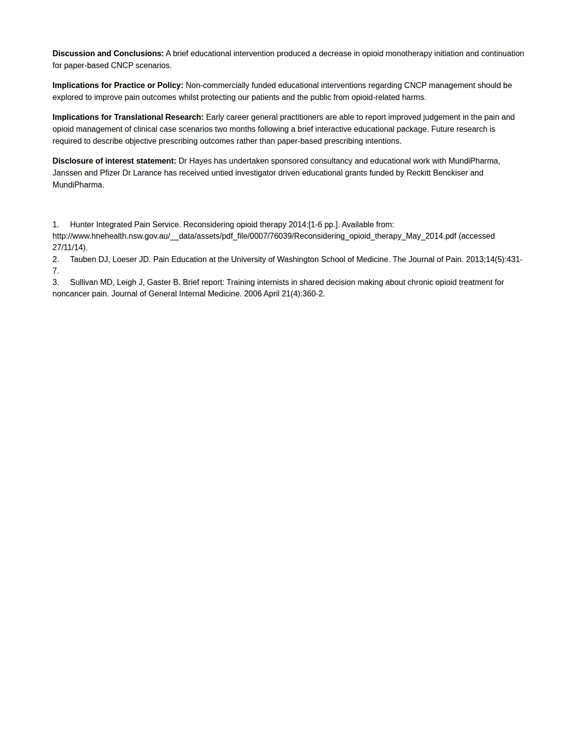Discussion and Conclusions: A brief educational intervention produced a decrease in opioid monotherapy initiation and continuation for paper-based CNCP scenarios.
Implications for Practice or Policy: Non-commercially funded educational interventions regarding CNCP management should be explored to improve pain outcomes whilst protecting our patients and the public from opioid-related harms.
Implications for Translational Research: Early career general practitioners are able to report improved judgement in the pain and opioid management of clinical case scenarios two months following a brief interactive educational package. Future research is required to describe objective prescribing outcomes rather than paper-based prescribing intentions.
Disclosure of interest statement: Dr Hayes has undertaken sponsored consultancy and educational work with MundiPharma, Janssen and Pfizer Dr Larance has received untied investigator driven educational grants funded by Reckitt Benckiser and MundiPharma.
1. Hunter Integrated Pain Service. Reconsidering opioid therapy 2014:[1-6 pp.]. Available from:
http://www.hnehealth.nsw.gov.au/__data/assets/pdf_file/0007/76039/Reconsidering_opioid_therapy_May_2014.pdf (accessed 27/11/14).
2. Tauben DJ, Loeser JD. Pain Education at the University of Washington School of Medicine. The Journal of Pain. 2013;14(5):431-7.
3. Sullivan MD, Leigh J, Gaster B. Brief report: Training internists in shared decision making about chronic opioid treatment for noncancer pain. Journal of General Internal Medicine. 2006 April 21(4):360-2.